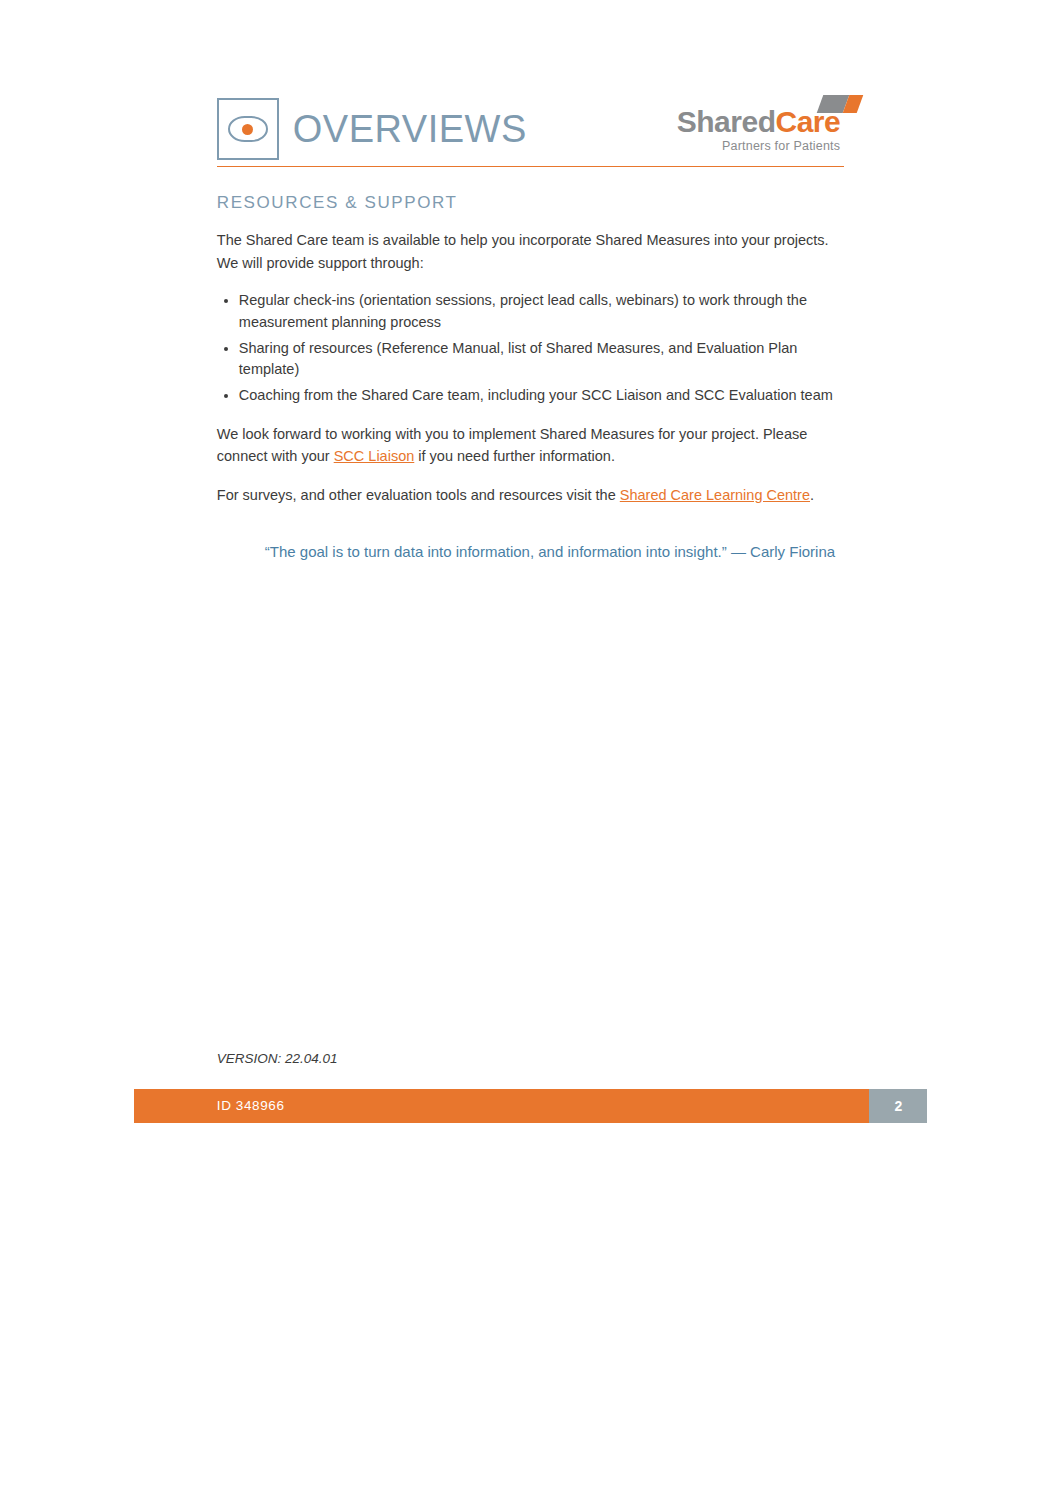OVERVIEWS
Shared Care
Partners for Patients
RESOURCES & SUPPORT
The Shared Care team is available to help you incorporate Shared Measures into your projects. We will provide support through:
Regular check-ins (orientation sessions, project lead calls, webinars) to work through the measurement planning process
Sharing of resources (Reference Manual, list of Shared Measures, and Evaluation Plan template)
Coaching from the Shared Care team, including your SCC Liaison and SCC Evaluation team
We look forward to working with you to implement Shared Measures for your project. Please connect with your SCC Liaison if you need further information.
For surveys, and other evaluation tools and resources visit the Shared Care Learning Centre.
“The goal is to turn data into information, and information into insight.” — Carly Fiorina
VERSION: 22.04.01
ID 348966
2